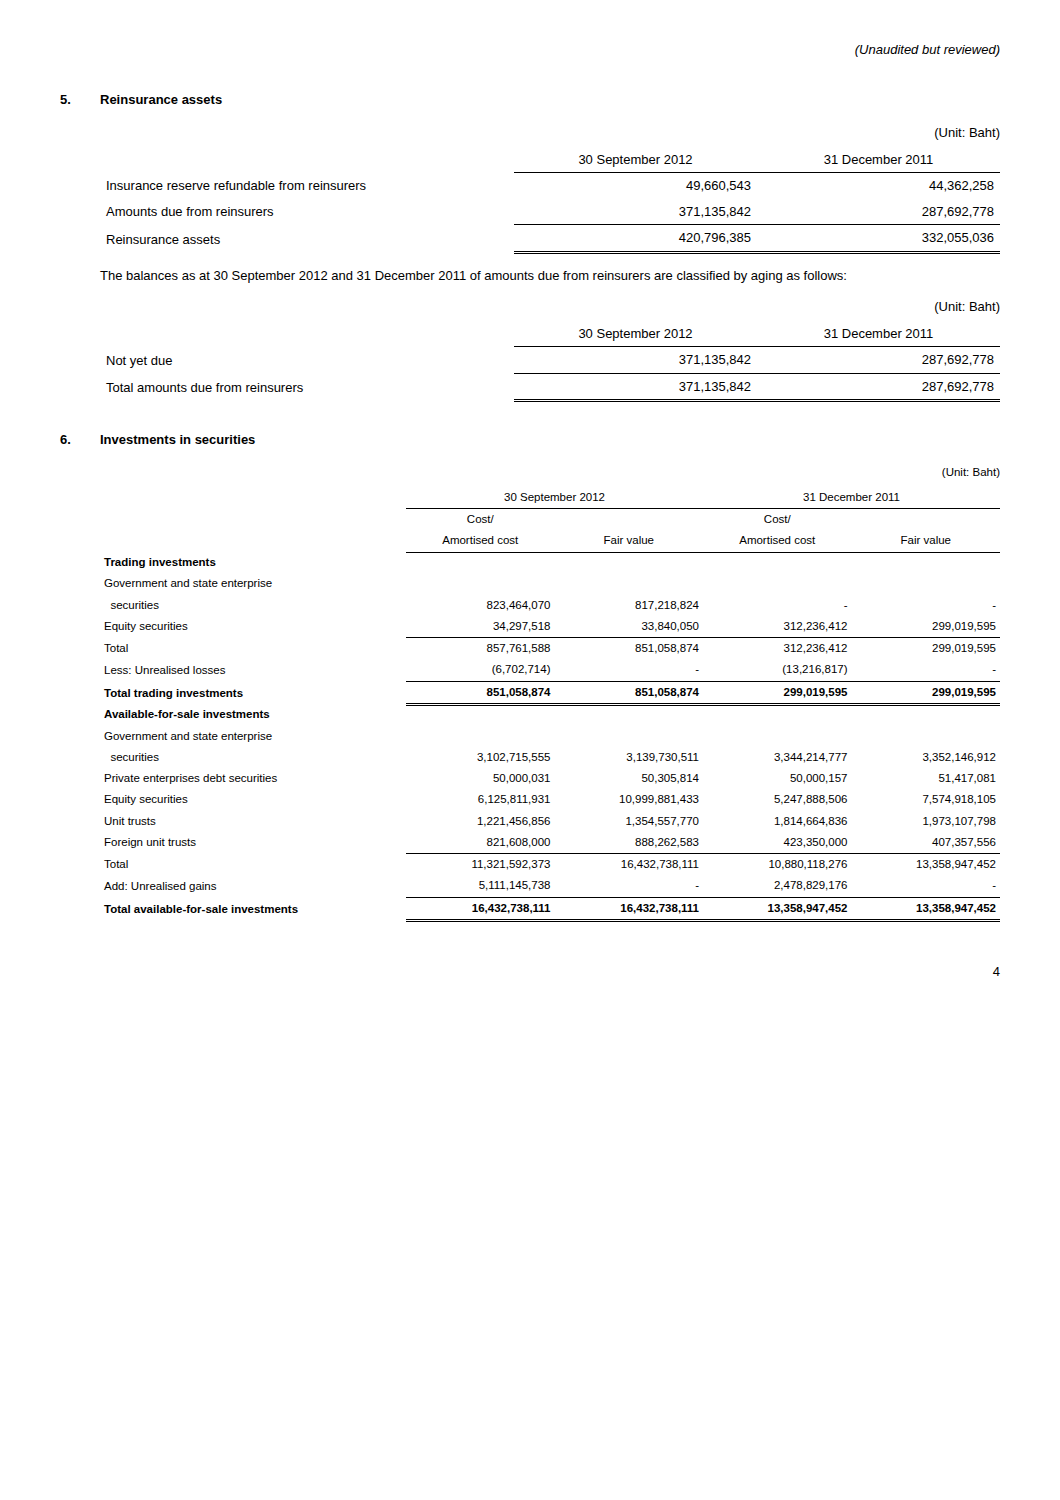(Unaudited but reviewed)
5. Reinsurance assets
(Unit: Baht)
| | 30 September 2012 | 31 December 2011 |
| Insurance reserve refundable from reinsurers | 49,660,543 | 44,362,258 |
| Amounts due from reinsurers | 371,135,842 | 287,692,778 |
| Reinsurance assets | 420,796,385 | 332,055,036 |
The balances as at 30 September 2012 and 31 December 2011 of amounts due from reinsurers are classified by aging as follows:
(Unit: Baht)
| | 30 September 2012 | 31 December 2011 |
| Not yet due | 371,135,842 | 287,692,778 |
| Total amounts due from reinsurers | 371,135,842 | 287,692,778 |
6. Investments in securities
(Unit: Baht)
| | 30 September 2012 | 31 December 2011 |
| | Cost/ | | Cost/ | |
| | Amortised cost | Fair value | Amortised cost | Fair value |
| Trading investments | | | | |
| Government and state enterprise | | | | |
| securities | 823,464,070 | 817,218,824 | - | - |
| Equity securities | 34,297,518 | 33,840,050 | 312,236,412 | 299,019,595 |
| Total | 857,761,588 | 851,058,874 | 312,236,412 | 299,019,595 |
| Less: Unrealised losses | (6,702,714) | - | (13,216,817) | - |
| Total trading investments | 851,058,874 | 851,058,874 | 299,019,595 | 299,019,595 |
| Available-for-sale investments | | | | |
| Government and state enterprise | | | | |
| securities | 3,102,715,555 | 3,139,730,511 | 3,344,214,777 | 3,352,146,912 |
| Private enterprises debt securities | 50,000,031 | 50,305,814 | 50,000,157 | 51,417,081 |
| Equity securities | 6,125,811,931 | 10,999,881,433 | 5,247,888,506 | 7,574,918,105 |
| Unit trusts | 1,221,456,856 | 1,354,557,770 | 1,814,664,836 | 1,973,107,798 |
| Foreign unit trusts | 821,608,000 | 888,262,583 | 423,350,000 | 407,357,556 |
| Total | 11,321,592,373 | 16,432,738,111 | 10,880,118,276 | 13,358,947,452 |
| Add: Unrealised gains | 5,111,145,738 | - | 2,478,829,176 | - |
| Total available-for-sale investments | 16,432,738,111 | 16,432,738,111 | 13,358,947,452 | 13,358,947,452 |
4